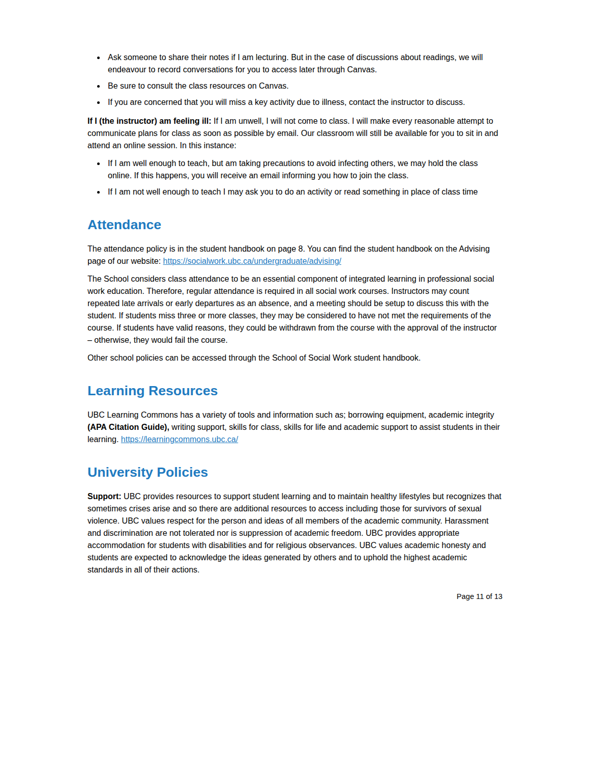Ask someone to share their notes if I am lecturing. But in the case of discussions about readings, we will endeavour to record conversations for you to access later through Canvas.
Be sure to consult the class resources on Canvas.
If you are concerned that you will miss a key activity due to illness, contact the instructor to discuss.
If I (the instructor) am feeling ill: If I am unwell, I will not come to class. I will make every reasonable attempt to communicate plans for class as soon as possible by email. Our classroom will still be available for you to sit in and attend an online session. In this instance:
If I am well enough to teach, but am taking precautions to avoid infecting others, we may hold the class online. If this happens, you will receive an email informing you how to join the class.
If I am not well enough to teach I may ask you to do an activity or read something in place of class time
Attendance
The attendance policy is in the student handbook on page 8. You can find the student handbook on the Advising page of our website: https://socialwork.ubc.ca/undergraduate/advising/
The School considers class attendance to be an essential component of integrated learning in professional social work education. Therefore, regular attendance is required in all social work courses. Instructors may count repeated late arrivals or early departures as an absence, and a meeting should be setup to discuss this with the student. If students miss three or more classes, they may be considered to have not met the requirements of the course. If students have valid reasons, they could be withdrawn from the course with the approval of the instructor – otherwise, they would fail the course.
Other school policies can be accessed through the School of Social Work student handbook.
Learning Resources
UBC Learning Commons has a variety of tools and information such as; borrowing equipment, academic integrity (APA Citation Guide), writing support, skills for class, skills for life and academic support to assist students in their learning. https://learningcommons.ubc.ca/
University Policies
Support: UBC provides resources to support student learning and to maintain healthy lifestyles but recognizes that sometimes crises arise and so there are additional resources to access including those for survivors of sexual violence. UBC values respect for the person and ideas of all members of the academic community. Harassment and discrimination are not tolerated nor is suppression of academic freedom. UBC provides appropriate accommodation for students with disabilities and for religious observances. UBC values academic honesty and students are expected to acknowledge the ideas generated by others and to uphold the highest academic standards in all of their actions.
Page 11 of 13